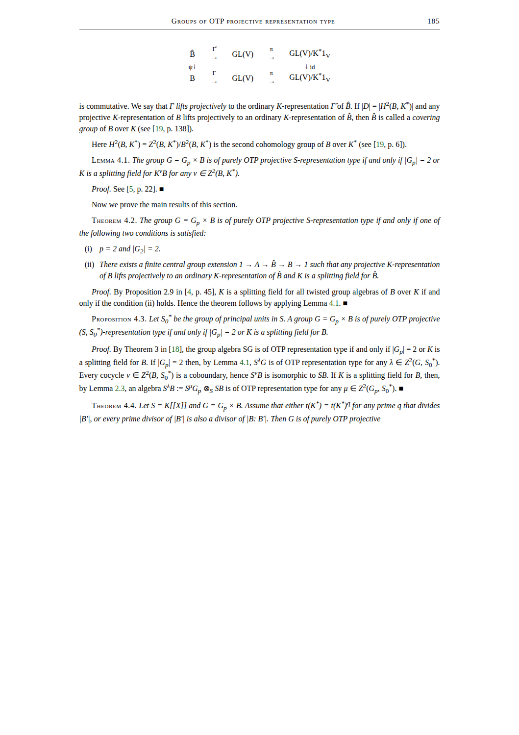Groups of OTP projective representation type 185
| B̂ | Γ̂ → | GL(V) | π → | GL(V)/K * 1 V |
| ψ ↓ | | | | ↓ id |
| B | Γ → | GL(V) | π → | GL(V)/K * 1 V |
is commutative. We say that Γ lifts projectively to the ordinary K-representation Γ̂ of B̂. If |D| = |H2(B, K*)| and any projective K-representation of B lifts projectively to an ordinary K-representation of B̂, then B̂ is called a covering group of B over K (see [19, p. 138]).
Here H2(B, K*) = Z2(B, K*)/B2(B, K*) is the second cohomology group of B over K* (see [19, p. 6]).
Lemma 4.1. The group G = Gp × B is of purely OTP projective S-representation type if and only if |Gp| = 2 or K is a splitting field for KνB for any ν ∈ Z2(B, K*).
Proof. See [5, p. 22]. ■
Now we prove the main results of this section.
Theorem 4.2. The group G = Gp × B is of purely OTP projective S-representation type if and only if one of the following two conditions is satisfied:
(i) p = 2 and |G2| = 2.
(ii) There exists a finite central group extension 1 → A → B̂ → B → 1 such that any projective K-representation of B lifts projectively to an ordinary K-representation of B̂ and K is a splitting field for B̂.
Proof. By Proposition 2.9 in [4, p. 45], K is a splitting field for all twisted group algebras of B over K if and only if the condition (ii) holds. Hence the theorem follows by applying Lemma 4.1. ■
Proposition 4.3. Let S0* be the group of principal units in S. A group G = Gp × B is of purely OTP projective (S, S0*)-representation type if and only if |Gp| = 2 or K is a splitting field for B.
Proof. By Theorem 3 in [18], the group algebra SG is of OTP representation type if and only if |Gp| = 2 or K is a splitting field for B. If |Gp| = 2 then, by Lemma 4.1, SλG is of OTP representation type for any λ ∈ Z2(G, S0*). Every cocycle ν ∈ Z2(B, S0*) is a coboundary, hence SνB is isomorphic to SB. If K is a splitting field for B, then, by Lemma 2.3, an algebra SλB := SμGp ⊗S SB is of OTP representation type for any μ ∈ Z2(Gp, S0*). ■
Theorem 4.4. Let S = K[[X]] and G = Gp × B. Assume that either t(K*) = t(K*)q for any prime q that divides |B′|, or every prime divisor of |B′| is also a divisor of |B: B′|. Then G is of purely OTP projective